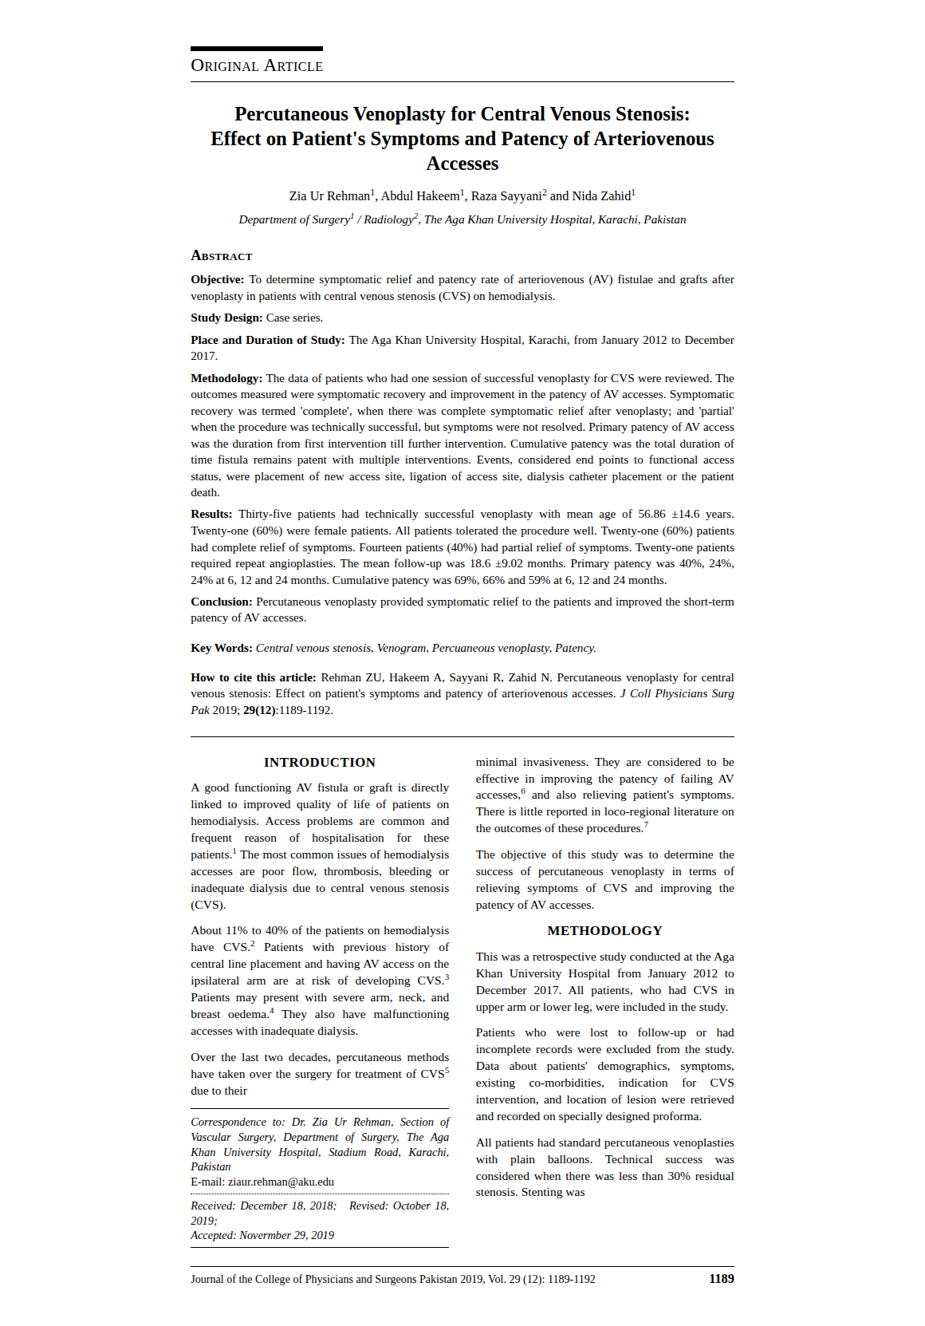Original Article
Percutaneous Venoplasty for Central Venous Stenosis:
Effect on Patient's Symptoms and Patency of Arteriovenous Accesses
Zia Ur Rehman1, Abdul Hakeem1, Raza Sayyani2 and Nida Zahid1
Department of Surgery1 / Radiology2, The Aga Khan University Hospital, Karachi, Pakistan
Abstract
Objective: To determine symptomatic relief and patency rate of arteriovenous (AV) fistulae and grafts after venoplasty in patients with central venous stenosis (CVS) on hemodialysis.
Study Design: Case series.
Place and Duration of Study: The Aga Khan University Hospital, Karachi, from January 2012 to December 2017.
Methodology: The data of patients who had one session of successful venoplasty for CVS were reviewed. The outcomes measured were symptomatic recovery and improvement in the patency of AV accesses. Symptomatic recovery was termed 'complete', when there was complete symptomatic relief after venoplasty; and 'partial' when the procedure was technically successful, but symptoms were not resolved. Primary patency of AV access was the duration from first intervention till further intervention. Cumulative patency was the total duration of time fistula remains patent with multiple interventions. Events, considered end points to functional access status, were placement of new access site, ligation of access site, dialysis catheter placement or the patient death.
Results: Thirty-five patients had technically successful venoplasty with mean age of 56.86 ±14.6 years. Twenty-one (60%) were female patients. All patients tolerated the procedure well. Twenty-one (60%) patients had complete relief of symptoms. Fourteen patients (40%) had partial relief of symptoms. Twenty-one patients required repeat angioplasties. The mean follow-up was 18.6 ±9.02 months. Primary patency was 40%, 24%, 24% at 6, 12 and 24 months. Cumulative patency was 69%, 66% and 59% at 6, 12 and 24 months.
Conclusion: Percutaneous venoplasty provided symptomatic relief to the patients and improved the short-term patency of AV accesses.
Key Words: Central venous stenosis, Venogram, Percuaneous venoplasty, Patency.
How to cite this article: Rehman ZU, Hakeem A, Sayyani R, Zahid N. Percutaneous venoplasty for central venous stenosis: Effect on patient's symptoms and patency of arteriovenous accesses. J Coll Physicians Surg Pak 2019; 29(12):1189-1192.
INTRODUCTION
A good functioning AV fistula or graft is directly linked to improved quality of life of patients on hemodialysis. Access problems are common and frequent reason of hospitalisation for these patients.1 The most common issues of hemodialysis accesses are poor flow, thrombosis, bleeding or inadequate dialysis due to central venous stenosis (CVS).
About 11% to 40% of the patients on hemodialysis have CVS.2 Patients with previous history of central line placement and having AV access on the ipsilateral arm are at risk of developing CVS.3 Patients may present with severe arm, neck, and breast oedema.4 They also have malfunctioning accesses with inadequate dialysis.
Over the last two decades, percutaneous methods have taken over the surgery for treatment of CVS5 due to their
Correspondence to: Dr. Zia Ur Rehman, Section of Vascular Surgery, Department of Surgery, The Aga Khan University Hospital, Stadium Road, Karachi, Pakistan
E-mail: ziaur.rehman@aku.edu Received: December 18, 2018; Revised: October 18, 2019;
Accepted: Novermber 29, 2019
minimal invasiveness. They are considered to be effective in improving the patency of failing AV accesses,6 and also relieving patient's symptoms. There is little reported in loco-regional literature on the outcomes of these procedures.7
The objective of this study was to determine the success of percutaneous venoplasty in terms of relieving symptoms of CVS and improving the patency of AV accesses.
METHODOLOGY
This was a retrospective study conducted at the Aga Khan University Hospital from January 2012 to December 2017. All patients, who had CVS in upper arm or lower leg, were included in the study.
Patients who were lost to follow-up or had incomplete records were excluded from the study. Data about patients' demographics, symptoms, existing co-morbidities, indication for CVS intervention, and location of lesion were retrieved and recorded on specially designed proforma.
All patients had standard percutaneous venoplasties with plain balloons. Technical success was considered when there was less than 30% residual stenosis. Stenting was
Journal of the College of Physicians and Surgeons Pakistan 2019, Vol. 29 (12): 1189-1192 1189